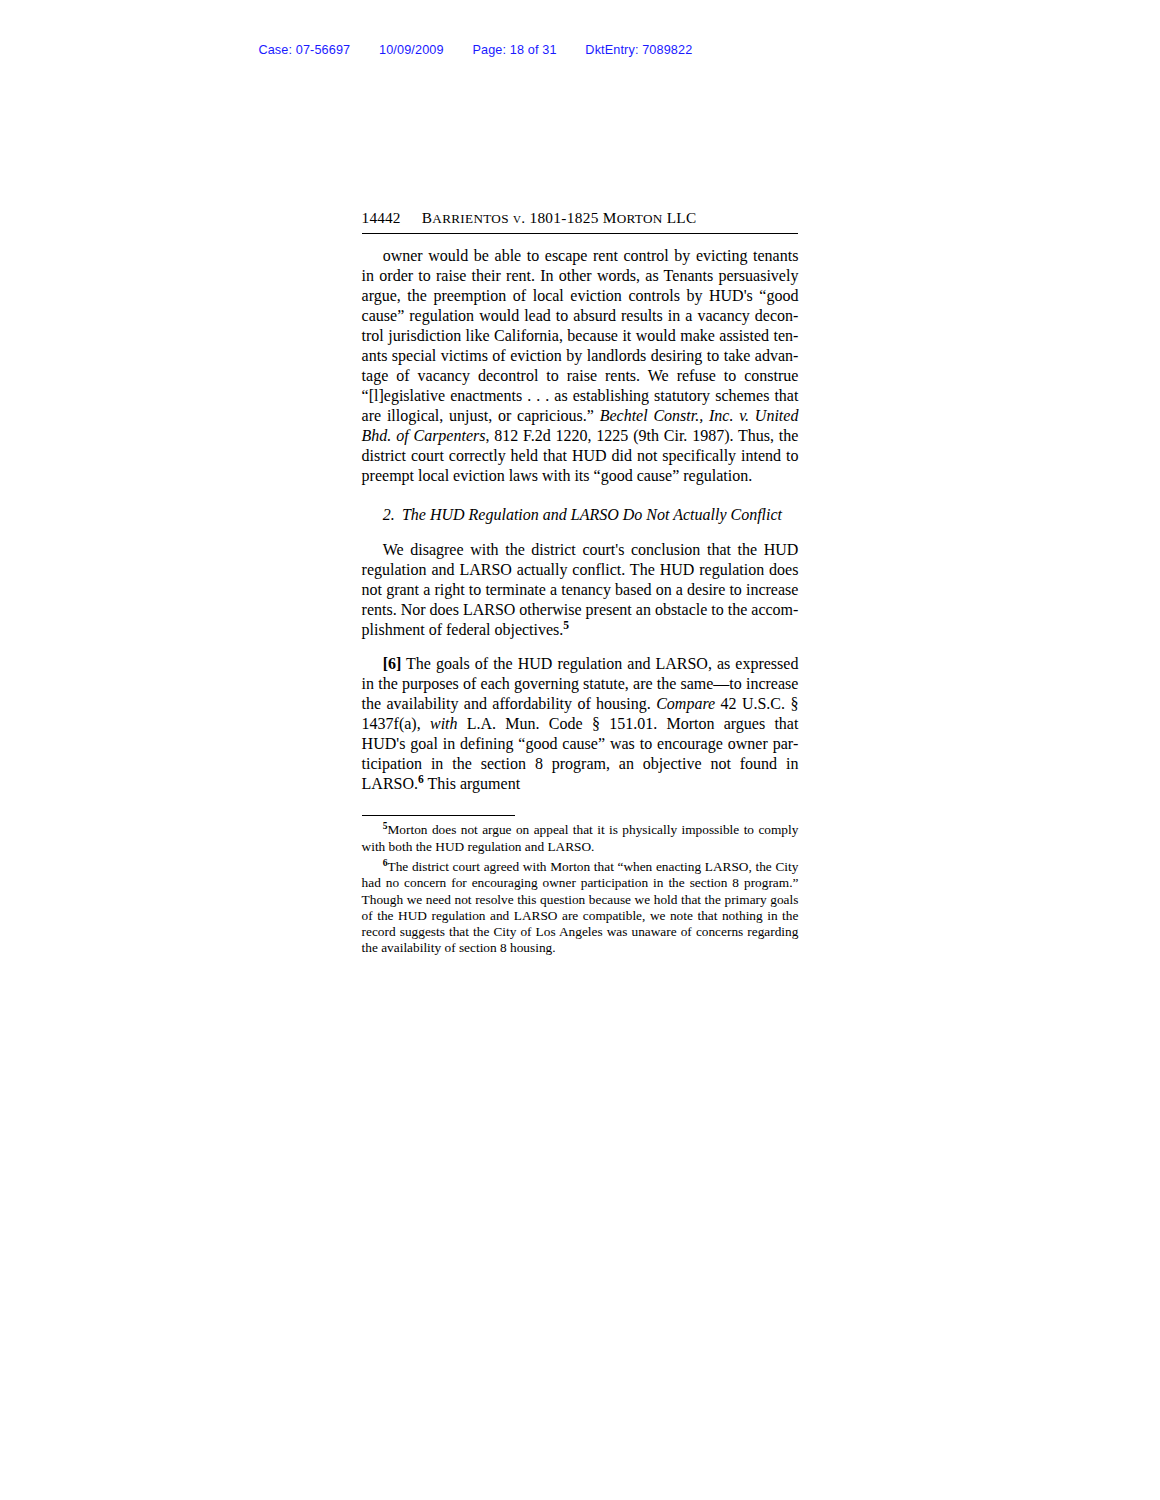Case: 07-5669710/09/2009 Page: 18 of 31 DktEntry: 7089822
14442 BARRIENTOS v. 1801-1825 MORTON LLC
owner would be able to escape rent control by evicting tenants in order to raise their rent. In other words, as Tenants persuasively argue, the preemption of local eviction controls by HUD's “good cause” regulation would lead to absurd results in a vacancy decontrol jurisdiction like California, because it would make assisted tenants special victims of eviction by landlords desiring to take advantage of vacancy decontrol to raise rents. We refuse to construe “[l]egislative enactments . . . as establishing statutory schemes that are illogical, unjust, or capricious.” Bechtel Constr., Inc. v. United Bhd. of Carpenters, 812 F.2d 1220, 1225 (9th Cir. 1987). Thus, the district court correctly held that HUD did not specifically intend to preempt local eviction laws with its “good cause” regulation.
2. The HUD Regulation and LARSO Do Not Actually Conflict
We disagree with the district court's conclusion that the HUD regulation and LARSO actually conflict. The HUD regulation does not grant a right to terminate a tenancy based on a desire to increase rents. Nor does LARSO otherwise present an obstacle to the accomplishment of federal objectives.5
[6] The goals of the HUD regulation and LARSO, as expressed in the purposes of each governing statute, are the same—to increase the availability and affordability of housing. Compare 42 U.S.C. § 1437f(a), with L.A. Mun. Code § 151.01. Morton argues that HUD's goal in defining “good cause” was to encourage owner participation in the section 8 program, an objective not found in LARSO.6 This argument
5Morton does not argue on appeal that it is physically impossible to comply with both the HUD regulation and LARSO.
6The district court agreed with Morton that “when enacting LARSO, the City had no concern for encouraging owner participation in the section 8 program.” Though we need not resolve this question because we hold that the primary goals of the HUD regulation and LARSO are compatible, we note that nothing in the record suggests that the City of Los Angeles was unaware of concerns regarding the availability of section 8 housing.